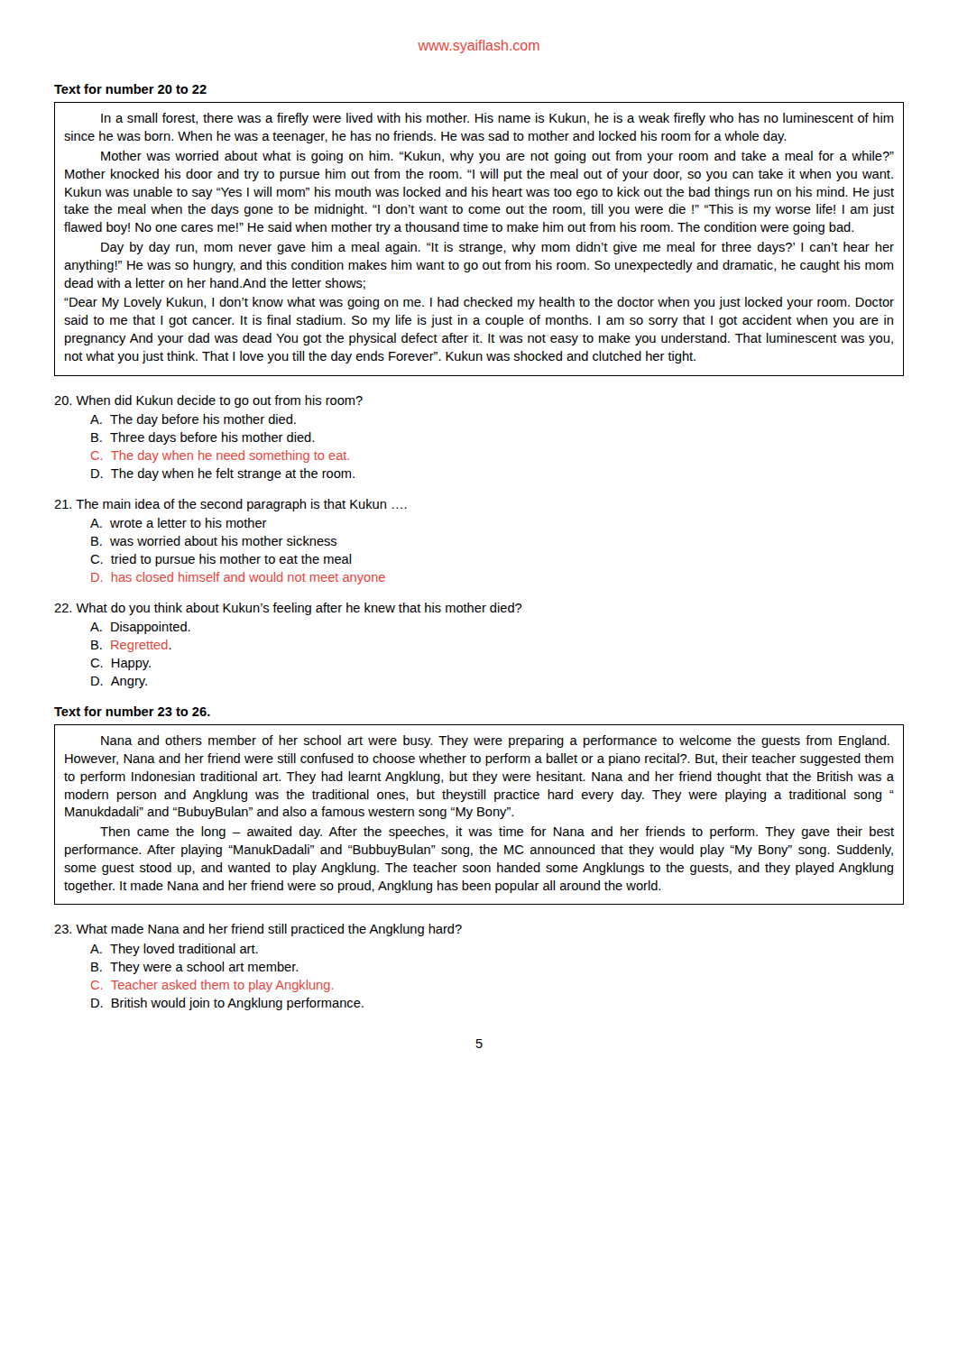www.syaiflash.com
Text for number 20 to 22
In a small forest, there was a firefly were lived with his mother. His name is Kukun, he is a weak firefly who has no luminescent of him since he was born. When he was a teenager, he has no friends. He was sad to mother and locked his room for a whole day.
Mother was worried about what is going on him. “Kukun, why you are not going out from your room and take a meal for a while?” Mother knocked his door and try to pursue him out from the room. “I will put the meal out of your door, so you can take it when you want. Kukun was unable to say “Yes I will mom” his mouth was locked and his heart was too ego to kick out the bad things run on his mind. He just take the meal when the days gone to be midnight. “I don’t want to come out the room, till you were die !” “This is my worse life! I am just flawed boy! No one cares me!” He said when mother try a thousand time to make him out from his room. The condition were going bad.
Day by day run, mom never gave him a meal again. “It is strange, why mom didn’t give me meal for three days?’ I can’t hear her anything!” He was so hungry, and this condition makes him want to go out from his room. So unexpectedly and dramatic, he caught his mom dead with a letter on her hand.And the letter shows;
“Dear My Lovely Kukun, I don’t know what was going on me. I had checked my health to the doctor when you just locked your room. Doctor said to me that I got cancer. It is final stadium. So my life is just in a couple of months. I am so sorry that I got accident when you are in pregnancy And your dad was dead You got the physical defect after it. It was not easy to make you understand. That luminescent was you, not what you just think. That I love you till the day ends Forever”. Kukun was shocked and clutched her tight.
20. When did Kukun decide to go out from his room?
A. The day before his mother died.
B. Three days before his mother died.
C. The day when he need something to eat.
D. The day when he felt strange at the room.
21. The main idea of the second paragraph is that Kukun ….
A. wrote a letter to his mother
B. was worried about his mother sickness
C. tried to pursue his mother to eat the meal
D. has closed himself and would not meet anyone
22. What do you think about Kukun’s feeling after he knew that his mother died?
A. Disappointed.
B. Regretted.
C. Happy.
D. Angry.
Text for number 23 to 26.
Nana and others member of her school art were busy. They were preparing a performance to welcome the guests from England. However, Nana and her friend were still confused to choose whether to perform a ballet or a piano recital?. But, their teacher suggested them to perform Indonesian traditional art. They had learnt Angklung, but they were hesitant. Nana and her friend thought that the British was a modern person and Angklung was the traditional ones, but theystill practice hard every day. They were playing a traditional song “ Manukdadali” and “BubuyBulan” and also a famous western song “My Bony”.
Then came the long – awaited day. After the speeches, it was time for Nana and her friends to perform. They gave their best performance. After playing “ManukDadali” and “BubbuyBulan” song, the MC announced that they would play “My Bony” song. Suddenly, some guest stood up, and wanted to play Angklung. The teacher soon handed some Angklungs to the guests, and they played Angklung together. It made Nana and her friend were so proud, Angklung has been popular all around the world.
23. What made Nana and her friend still practiced the Angklung hard?
A. They loved traditional art.
B. They were a school art member.
C. Teacher asked them to play Angklung.
D. British would join to Angklung performance.
5